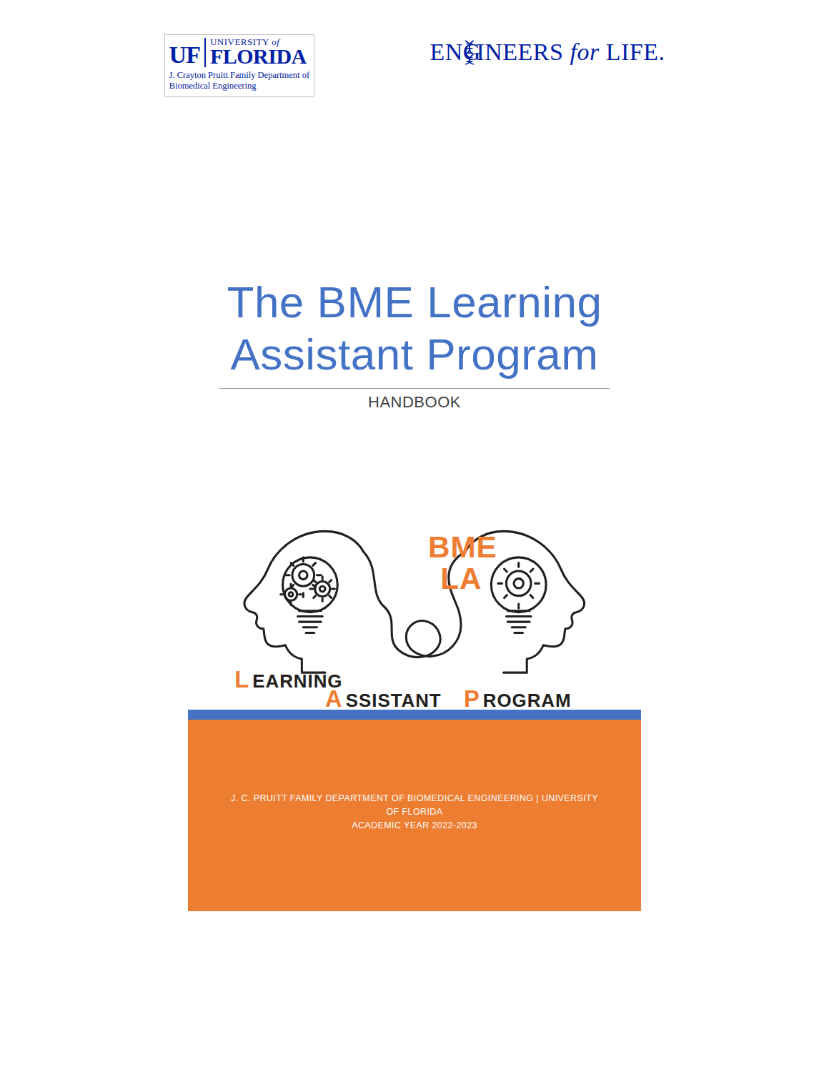UF UNIVERSITY of FLORIDA
J. Crayton Pruitt Family Department of
Biomedical Engineering
EN GINEERS for LIFE.
The BME Learning
Assistant Program
HANDBOOK
BME LA L EARNING A SSISTANT P ROGRAM
J. C. PRUITT FAMILY DEPARTMENT OF BIOMEDICAL ENGINEERING | UNIVERSITY OF FLORIDA
ACADEMIC YEAR 2022-2023